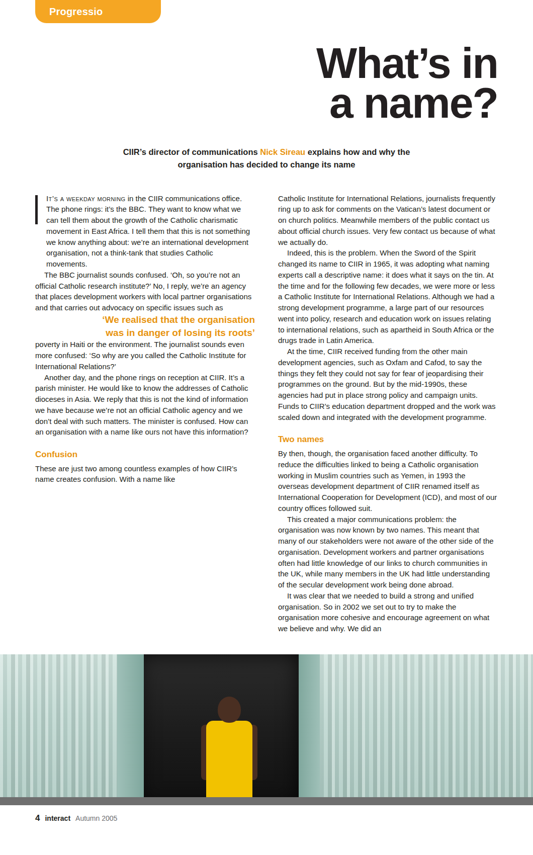Progressio
What’s in a name?
CIIR’s director of communications Nick Sireau explains how and why the organisation has decided to change its name
It’s a weekday morning in the CIIR communications office. The phone rings: it’s the BBC. They want to know what we can tell them about the growth of the Catholic charismatic movement in East Africa. I tell them that this is not something we know anything about: we’re an international development organisation, not a think-tank that studies Catholic movements.
The BBC journalist sounds confused. ‘Oh, so you’re not an official Catholic research institute?’ No, I reply, we’re an agency that places development workers with local partner organisations and that carries out advocacy on specific issues such as
‘We realised that the organisation
was in danger of losing its roots’
poverty in Haiti or the environment. The journalist sounds even more confused: ‘So why are you called the Catholic Institute for International Relations?’
Another day, and the phone rings on reception at CIIR. It’s a parish minister. He would like to know the addresses of Catholic dioceses in Asia. We reply that this is not the kind of information we have because we’re not an official Catholic agency and we don’t deal with such matters. The minister is confused. How can an organisation with a name like ours not have this information?
Confusion
These are just two among countless examples of how CIIR’s name creates confusion. With a name like
Catholic Institute for International Relations, journalists frequently ring up to ask for comments on the Vatican’s latest document or on church politics. Meanwhile members of the public contact us about official church issues. Very few contact us because of what we actually do.
Indeed, this is the problem. When the Sword of the Spirit changed its name to CIIR in 1965, it was adopting what naming experts call a descriptive name: it does what it says on the tin. At the time and for the following few decades, we were more or less a Catholic Institute for International Relations. Although we had a strong development programme, a large part of our resources went into policy, research and education work on issues relating to international relations, such as apartheid in South Africa or the drugs trade in Latin America.
At the time, CIIR received funding from the other main development agencies, such as Oxfam and Cafod, to say the things they felt they could not say for fear of jeopardising their programmes on the ground. But by the mid-1990s, these agencies had put in place strong policy and campaign units. Funds to CIIR’s education department dropped and the work was scaled down and integrated with the development programme.
Two names
By then, though, the organisation faced another difficulty. To reduce the difficulties linked to being a Catholic organisation working in Muslim countries such as Yemen, in 1993 the overseas development department of CIIR renamed itself as International Cooperation for Development (ICD), and most of our country offices followed suit.
This created a major communications problem: the organisation was now known by two names. This meant that many of our stakeholders were not aware of the other side of the organisation. Development workers and partner organisations often had little knowledge of our links to church communities in the UK, while many members in the UK had little understanding of the secular development work being done abroad.
It was clear that we needed to build a strong and unified organisation. So in 2002 we set out to try to make the organisation more cohesive and encourage agreement on what we believe and why. We did an
4 interact Autumn 2005